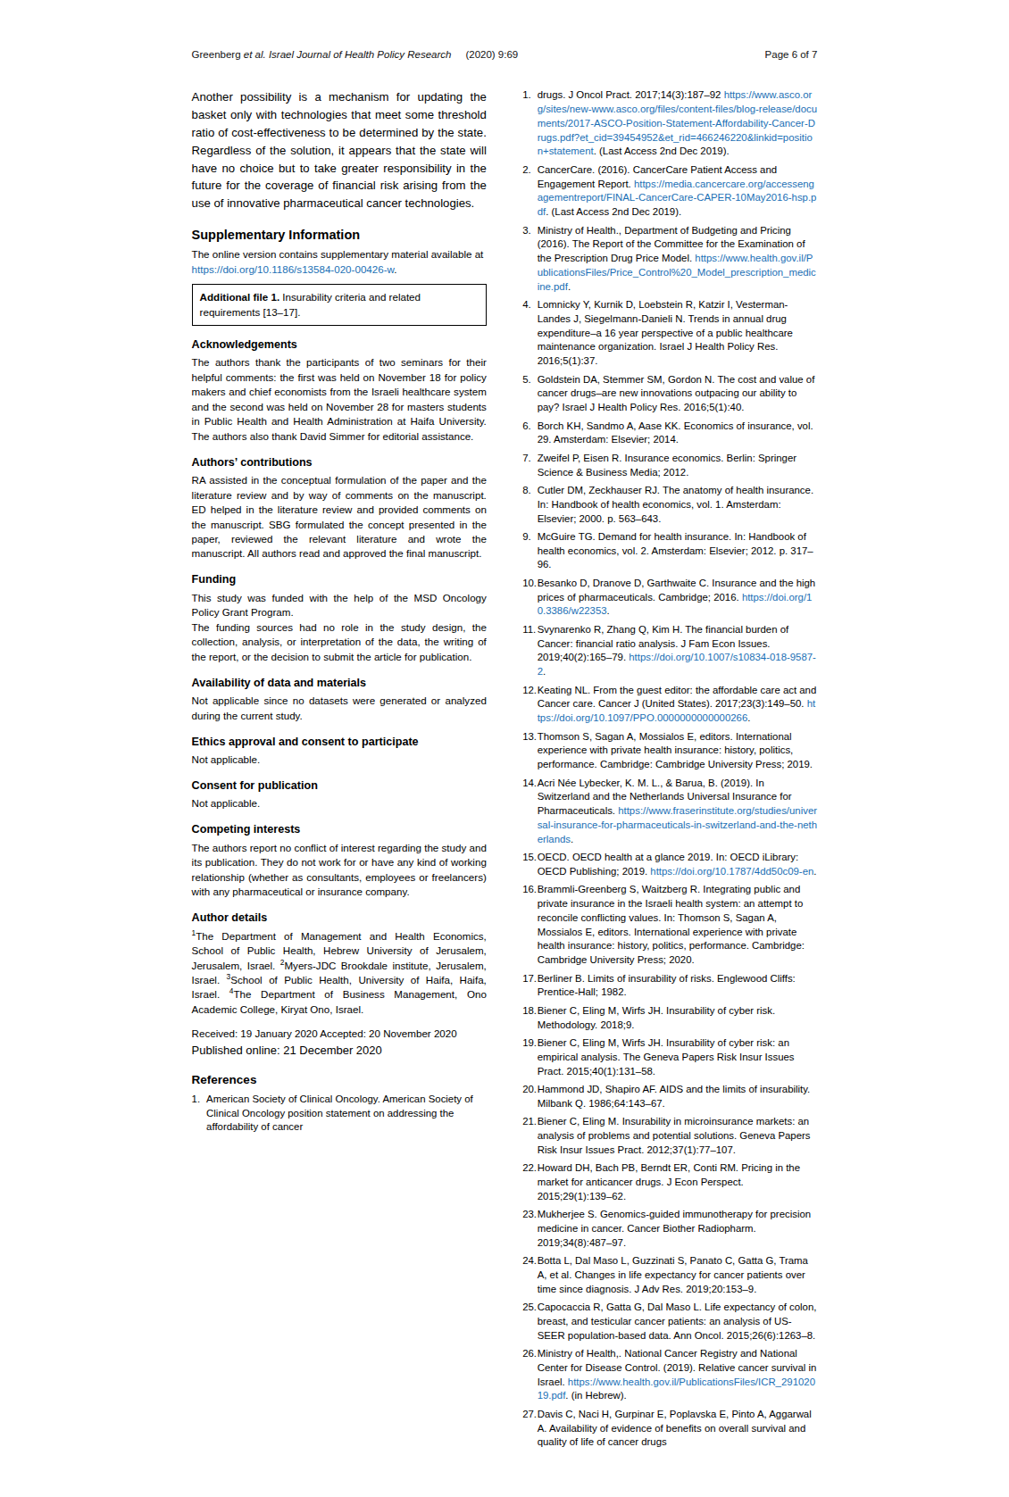Greenberg et al. Israel Journal of Health Policy Research (2020) 9:69
Page 6 of 7
Another possibility is a mechanism for updating the basket only with technologies that meet some threshold ratio of cost-effectiveness to be determined by the state. Regardless of the solution, it appears that the state will have no choice but to take greater responsibility in the future for the coverage of financial risk arising from the use of innovative pharmaceutical cancer technologies.
Supplementary Information
The online version contains supplementary material available at https://doi.org/10.1186/s13584-020-00426-w.
Additional file 1. Insurability criteria and related requirements [13–17].
Acknowledgements
The authors thank the participants of two seminars for their helpful comments: the first was held on November 18 for policy makers and chief economists from the Israeli healthcare system and the second was held on November 28 for masters students in Public Health and Health Administration at Haifa University. The authors also thank David Simmer for editorial assistance.
Authors’ contributions
RA assisted in the conceptual formulation of the paper and the literature review and by way of comments on the manuscript. ED helped in the literature review and provided comments on the manuscript. SBG formulated the concept presented in the paper, reviewed the relevant literature and wrote the manuscript. All authors read and approved the final manuscript.
Funding
This study was funded with the help of the MSD Oncology Policy Grant Program.
The funding sources had no role in the study design, the collection, analysis, or interpretation of the data, the writing of the report, or the decision to submit the article for publication.
Availability of data and materials
Not applicable since no datasets were generated or analyzed during the current study.
Ethics approval and consent to participate
Not applicable.
Consent for publication
Not applicable.
Competing interests
The authors report no conflict of interest regarding the study and its publication. They do not work for or have any kind of working relationship (whether as consultants, employees or freelancers) with any pharmaceutical or insurance company.
Author details
1The Department of Management and Health Economics, School of Public Health, Hebrew University of Jerusalem, Jerusalem, Israel. 2Myers-JDC Brookdale institute, Jerusalem, Israel. 3School of Public Health, University of Haifa, Haifa, Israel. 4The Department of Business Management, Ono Academic College, Kiryat Ono, Israel.
Received: 19 January 2020 Accepted: 20 November 2020
Published online: 21 December 2020
References
American Society of Clinical Oncology. American Society of Clinical Oncology position statement on addressing the affordability of cancer
drugs. J Oncol Pract. 2017;14(3):187–92 https://www.asco.org/sites/new-www.asco.org/files/content-files/blog-release/documents/2017-ASCO-Position-Statement-Affordability-Cancer-Drugs.pdf?et_cid=39454952&et_rid=466246220&linkid=position+statement. (Last Access 2nd Dec 2019).
CancerCare. (2016). CancerCare Patient Access and Engagement Report. https://media.cancercare.org/accessengagementreport/FINAL-CancerCare-CAPER-10May2016-hsp.pdf. (Last Access 2nd Dec 2019).
Ministry of Health., Department of Budgeting and Pricing (2016). The Report of the Committee for the Examination of the Prescription Drug Price Model. https://www.health.gov.il/PublicationsFiles/Price_Control%20_Model_prescription_medicine.pdf.
Lomnicky Y, Kurnik D, Loebstein R, Katzir I, Vesterman-Landes J, Siegelmann-Danieli N. Trends in annual drug expenditure–a 16 year perspective of a public healthcare maintenance organization. Israel J Health Policy Res. 2016;5(1):37.
Goldstein DA, Stemmer SM, Gordon N. The cost and value of cancer drugs–are new innovations outpacing our ability to pay? Israel J Health Policy Res. 2016;5(1):40.
Borch KH, Sandmo A, Aase KK. Economics of insurance, vol. 29. Amsterdam: Elsevier; 2014.
Zweifel P, Eisen R. Insurance economics. Berlin: Springer Science & Business Media; 2012.
Cutler DM, Zeckhauser RJ. The anatomy of health insurance. In: Handbook of health economics, vol. 1. Amsterdam: Elsevier; 2000. p. 563–643.
McGuire TG. Demand for health insurance. In: Handbook of health economics, vol. 2. Amsterdam: Elsevier; 2012. p. 317–96.
Besanko D, Dranove D, Garthwaite C. Insurance and the high prices of pharmaceuticals. Cambridge; 2016. https://doi.org/10.3386/w22353.
Svynarenko R, Zhang Q, Kim H. The financial burden of Cancer: financial ratio analysis. J Fam Econ Issues. 2019;40(2):165–79. https://doi.org/10.1007/s10834-018-9587-2.
Keating NL. From the guest editor: the affordable care act and Cancer care. Cancer J (United States). 2017;23(3):149–50. https://doi.org/10.1097/PPO.0000000000000266.
Thomson S, Sagan A, Mossialos E, editors. International experience with private health insurance: history, politics, performance. Cambridge: Cambridge University Press; 2019.
Acri Née Lybecker, K. M. L., & Barua, B. (2019). In Switzerland and the Netherlands Universal Insurance for Pharmaceuticals. https://www.fraserinstitute.org/studies/universal-insurance-for-pharmaceuticals-in-switzerland-and-the-netherlands.
OECD. OECD health at a glance 2019. In: OECD iLibrary: OECD Publishing; 2019. https://doi.org/10.1787/4dd50c09-en.
Brammli-Greenberg S, Waitzberg R. Integrating public and private insurance in the Israeli health system: an attempt to reconcile conflicting values. In: Thomson S, Sagan A, Mossialos E, editors. International experience with private health insurance: history, politics, performance. Cambridge: Cambridge University Press; 2020.
Berliner B. Limits of insurability of risks. Englewood Cliffs: Prentice-Hall; 1982.
Biener C, Eling M, Wirfs JH. Insurability of cyber risk. Methodology. 2018;9.
Biener C, Eling M, Wirfs JH. Insurability of cyber risk: an empirical analysis. The Geneva Papers Risk Insur Issues Pract. 2015;40(1):131–58.
Hammond JD, Shapiro AF. AIDS and the limits of insurability. Milbank Q. 1986;64:143–67.
Biener C, Eling M. Insurability in microinsurance markets: an analysis of problems and potential solutions. Geneva Papers Risk Insur Issues Pract. 2012;37(1):77–107.
Howard DH, Bach PB, Berndt ER, Conti RM. Pricing in the market for anticancer drugs. J Econ Perspect. 2015;29(1):139–62.
Mukherjee S. Genomics-guided immunotherapy for precision medicine in cancer. Cancer Biother Radiopharm. 2019;34(8):487–97.
Botta L, Dal Maso L, Guzzinati S, Panato C, Gatta G, Trama A, et al. Changes in life expectancy for cancer patients over time since diagnosis. J Adv Res. 2019;20:153–9.
Capocaccia R, Gatta G, Dal Maso L. Life expectancy of colon, breast, and testicular cancer patients: an analysis of US-SEER population-based data. Ann Oncol. 2015;26(6):1263–8.
Ministry of Health,. National Cancer Registry and National Center for Disease Control. (2019). Relative cancer survival in Israel. https://www.health.gov.il/PublicationsFiles/ICR_29102019.pdf. (in Hebrew).
Davis C, Naci H, Gurpinar E, Poplavska E, Pinto A, Aggarwal A. Availability of evidence of benefits on overall survival and quality of life of cancer drugs